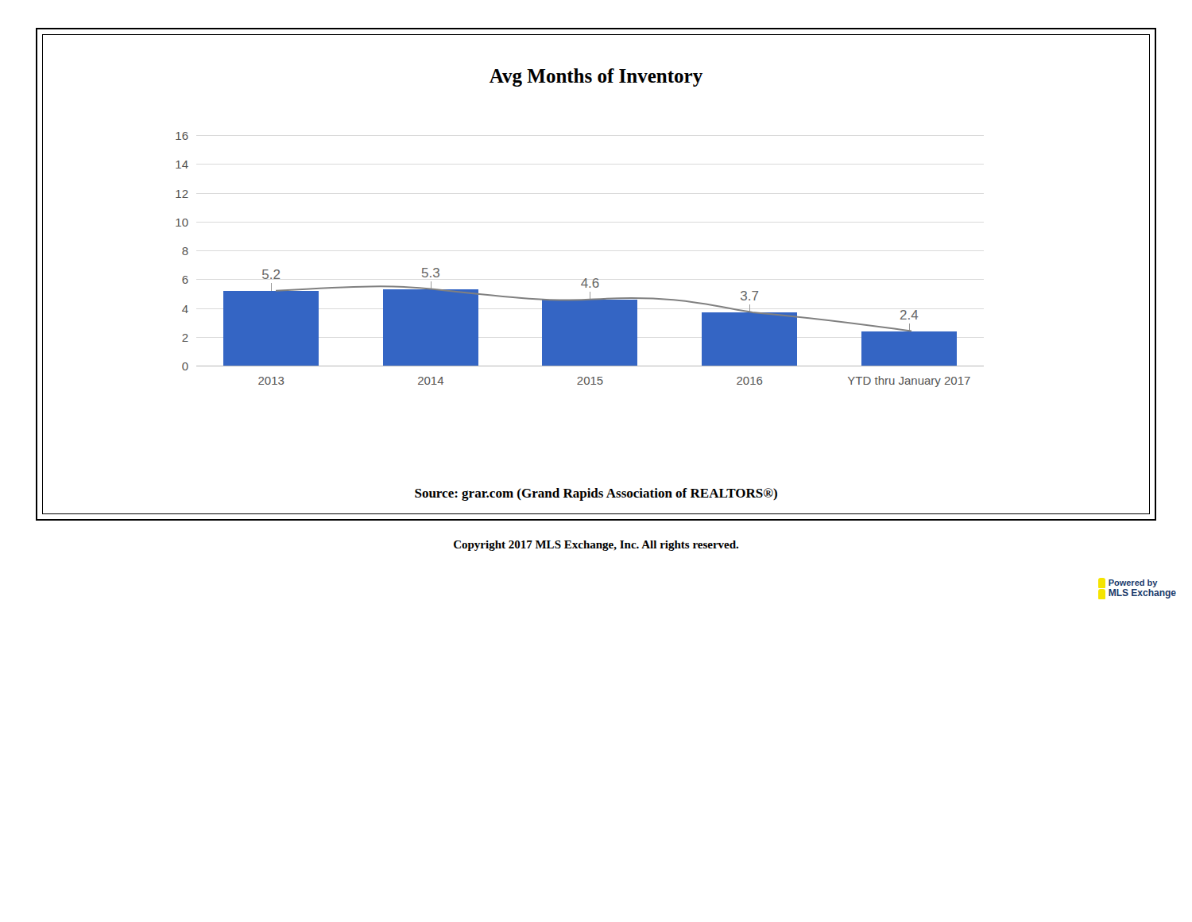Avg Months of Inventory
16 14 12 10 8 6 4 2 0
5.2
5.3
4.6
3.7
2.4
2013
2014
2015
2016
YTD thru January 2017
Source: grar.com (Grand Rapids Association of REALTORS®)
Copyright 2017 MLS Exchange, Inc. All rights reserved.
Powered by
MLS Exchange